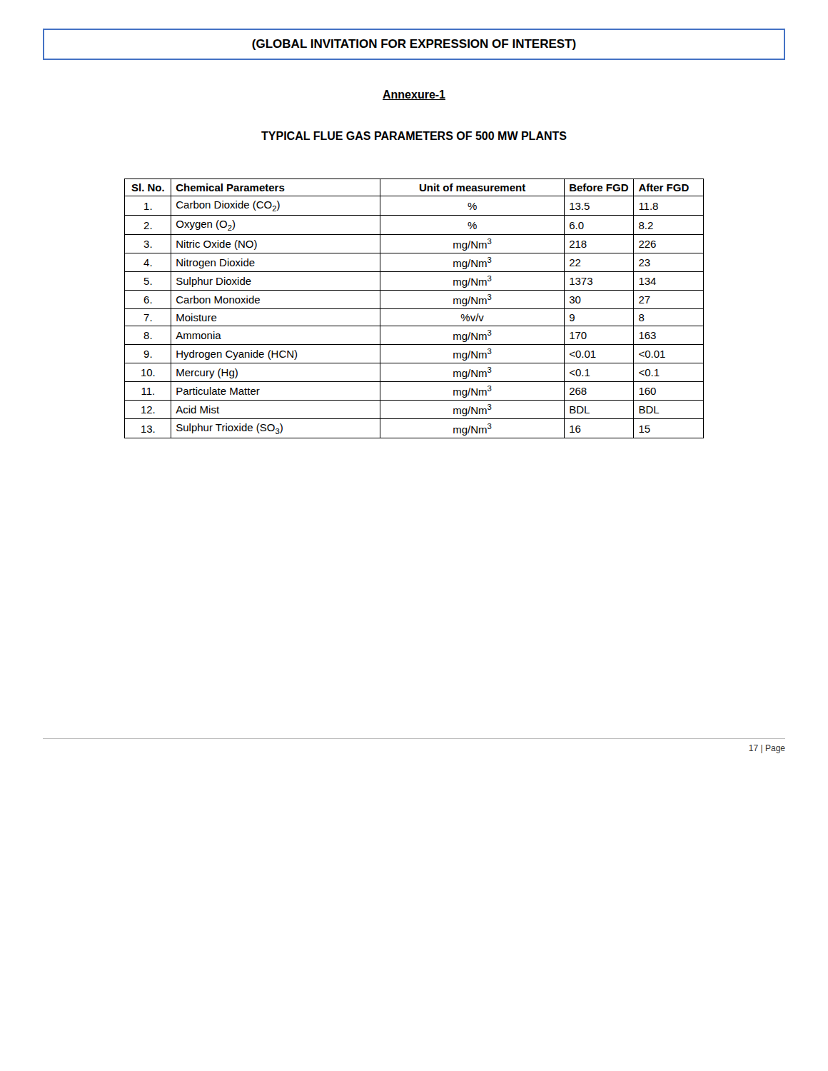(GLOBAL INVITATION FOR EXPRESSION OF INTEREST)
Annexure-1
TYPICAL FLUE GAS PARAMETERS OF 500 MW PLANTS
| Sl. No. | Chemical Parameters | Unit of measurement | Before FGD | After FGD |
| --- | --- | --- | --- | --- |
| 1. | Carbon Dioxide (CO 2 ) | % | 13.5 | 11.8 |
| 2. | Oxygen (O 2 ) | % | 6.0 | 8.2 |
| 3. | Nitric Oxide (NO) | mg/Nm 3 | 218 | 226 |
| 4. | Nitrogen Dioxide | mg/Nm 3 | 22 | 23 |
| 5. | Sulphur Dioxide | mg/Nm 3 | 1373 | 134 |
| 6. | Carbon Monoxide | mg/Nm 3 | 30 | 27 |
| 7. | Moisture | %v/v | 9 | 8 |
| 8. | Ammonia | mg/Nm 3 | 170 | 163 |
| 9. | Hydrogen Cyanide (HCN) | mg/Nm 3 | <0.01 | <0.01 |
| 10. | Mercury (Hg) | mg/Nm 3 | <0.1 | <0.1 |
| 11. | Particulate Matter | mg/Nm 3 | 268 | 160 |
| 12. | Acid Mist | mg/Nm 3 | BDL | BDL |
| 13. | Sulphur Trioxide (SO 3 ) | mg/Nm 3 | 16 | 15 |
17 | Page